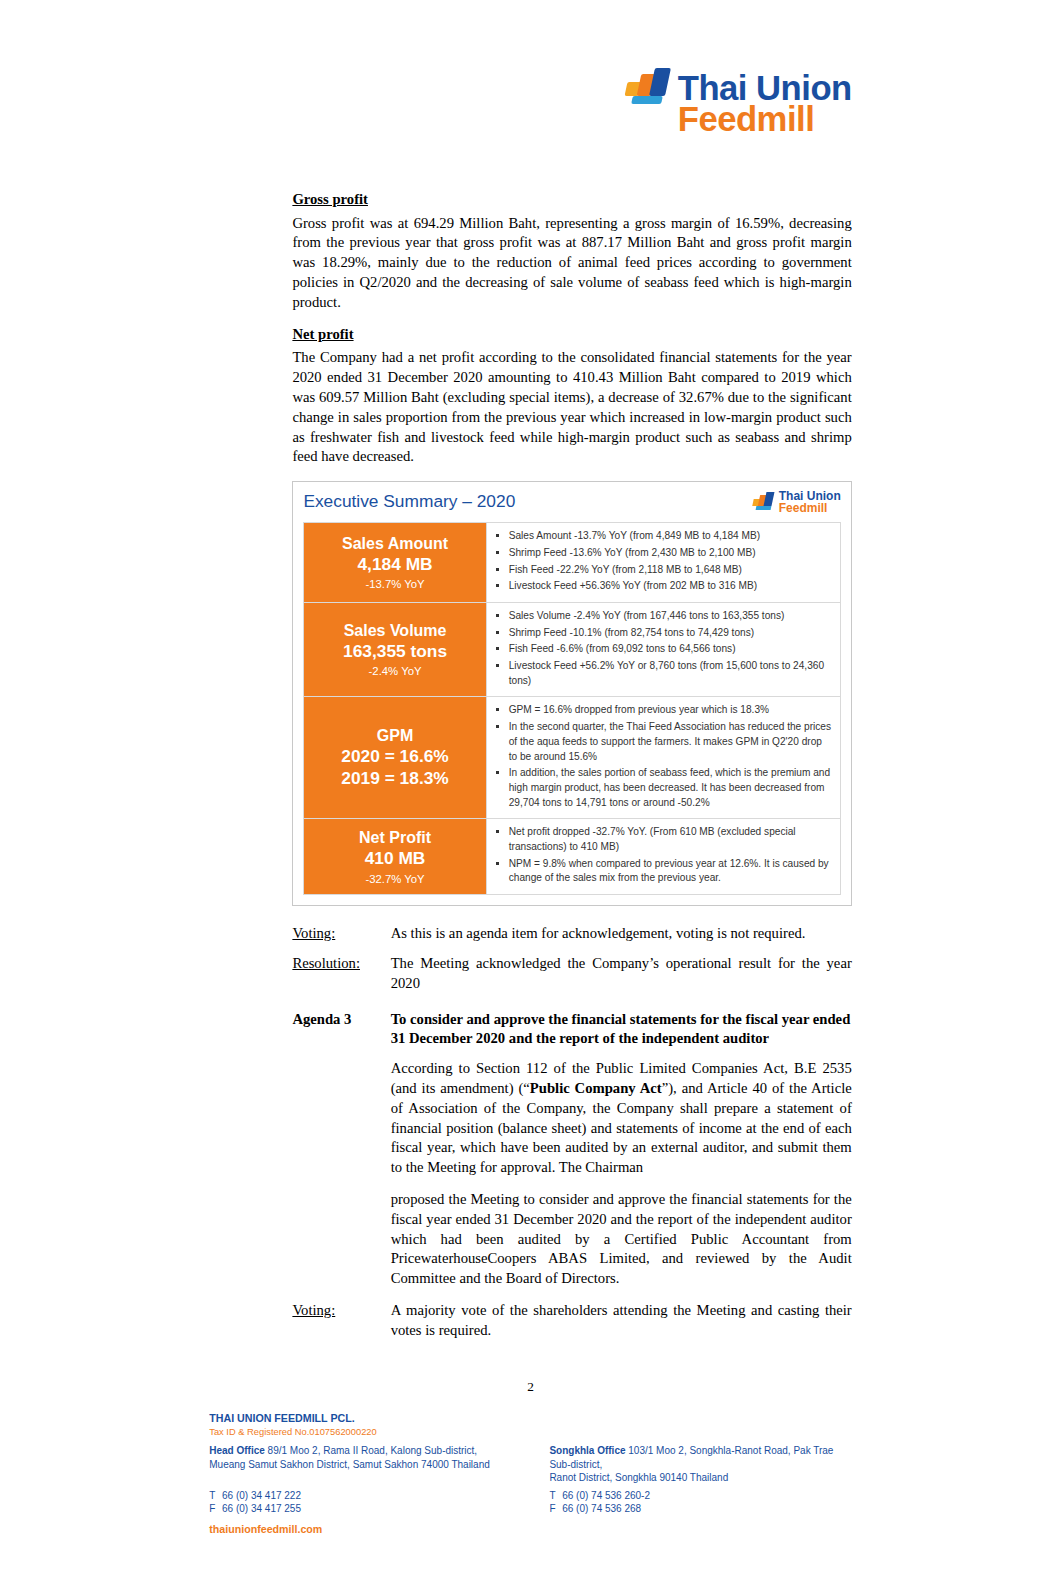Thai Union
Feedmill
Gross profit
Gross profit was at 694.29 Million Baht, representing a gross margin of 16.59%, decreasing from the previous year that gross profit was at 887.17 Million Baht and gross profit margin was 18.29%, mainly due to the reduction of animal feed prices according to government policies in Q2/2020 and the decreasing of sale volume of seabass feed which is high-margin product.
Net profit
The Company had a net profit according to the consolidated financial statements for the year 2020 ended 31 December 2020 amounting to 410.43 Million Baht compared to 2019 which was 609.57 Million Baht (excluding special items), a decrease of 32.67% due to the significant change in sales proportion from the previous year which increased in low-margin product such as freshwater fish and livestock feed while high-margin product such as seabass and shrimp feed have decreased.
Executive Summary – 2020
Thai Union
Feedmill
| Sales Amount 4,184 MB -13.7% YoY | Sales Amount -13.7% YoY (from 4,849 MB to 4,184 MB) Shrimp Feed -13.6% YoY (from 2,430 MB to 2,100 MB) Fish Feed -22.2% YoY (from 2,118 MB to 1,648 MB) Livestock Feed +56.36% YoY (from 202 MB to 316 MB) |
| Sales Volume 163,355 tons -2.4% YoY | Sales Volume -2.4% YoY (from 167,446 tons to 163,355 tons) Shrimp Feed -10.1% (from 82,754 tons to 74,429 tons) Fish Feed -6.6% (from 69,092 tons to 64,566 tons) Livestock Feed +56.2% YoY or 8,760 tons (from 15,600 tons to 24,360 tons) |
| GPM 2020 = 16.6% 2019 = 18.3% | GPM = 16.6% dropped from previous year which is 18.3% In the second quarter, the Thai Feed Association has reduced the prices of the aqua feeds to support the farmers. It makes GPM in Q2'20 drop to be around 15.6% In addition, the sales portion of seabass feed, which is the premium and high margin product, has been decreased. It has been decreased from 29,704 tons to 14,791 tons or around -50.2% |
| Net Profit 410 MB -32.7% YoY | Net profit dropped -32.7% YoY. (From 610 MB (excluded special transactions) to 410 MB) NPM = 9.8% when compared to previous year at 12.6%. It is caused by change of the sales mix from the previous year. |
Voting:
As this is an agenda item for acknowledgement, voting is not required.
Resolution:
The Meeting acknowledged the Company’s operational result for the year 2020
Agenda 3
To consider and approve the financial statements for the fiscal year ended 31 December 2020 and the report of the independent auditor
According to Section 112 of the Public Limited Companies Act, B.E 2535 (and its amendment) (“Public Company Act”), and Article 40 of the Article of Association of the Company, the Company shall prepare a statement of financial position (balance sheet) and statements of income at the end of each fiscal year, which have been audited by an external auditor, and submit them to the Meeting for approval. The Chairman
proposed the Meeting to consider and approve the financial statements for the fiscal year ended 31 December 2020 and the report of the independent auditor which had been audited by a Certified Public Accountant from PricewaterhouseCoopers ABAS Limited, and reviewed by the Audit Committee and the Board of Directors.
Voting:
A majority vote of the shareholders attending the Meeting and casting their votes is required.
2
THAI UNION FEEDMILL PCL.
Tax ID & Registered No.0107562000220
Head Office 89/1 Moo 2, Rama II Road, Kalong Sub-district,
Mueang Samut Sakhon District, Samut Sakhon 74000 Thailand
Songkhla Office 103/1 Moo 2, Songkhla-Ranot Road, Pak Trae Sub-district,
Ranot District, Songkhla 90140 Thailand
T 66 (0) 34 417 222
F 66 (0) 34 417 255
T 66 (0) 74 536 260-2
F 66 (0) 74 536 268
thaiunionfeedmill.com